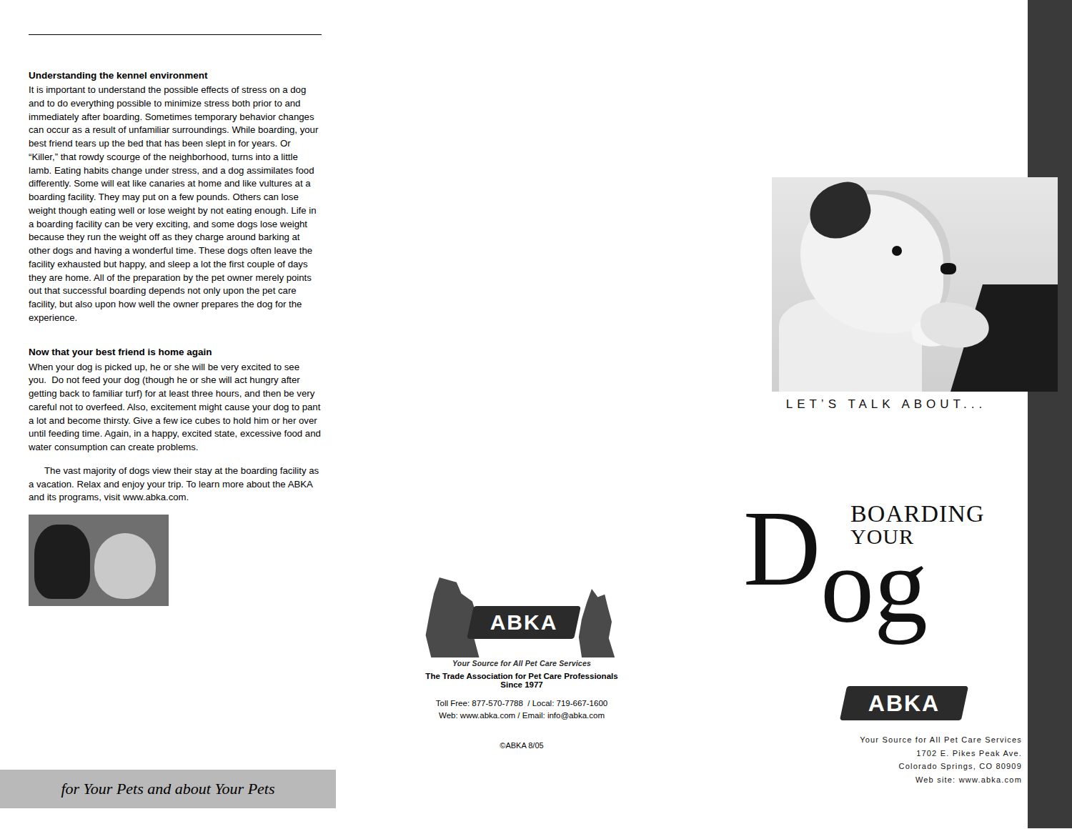Understanding the kennel environment
It is important to understand the possible effects of stress on a dog and to do everything possible to minimize stress both prior to and immediately after boarding. Sometimes temporary behavior changes can occur as a result of unfamiliar surroundings. While boarding, your best friend tears up the bed that has been slept in for years. Or “Killer,” that rowdy scourge of the neighborhood, turns into a little lamb. Eating habits change under stress, and a dog assimilates food differently. Some will eat like canaries at home and like vultures at a boarding facility. They may put on a few pounds. Others can lose weight though eating well or lose weight by not eating enough. Life in a boarding facility can be very exciting, and some dogs lose weight because they run the weight off as they charge around barking at other dogs and having a wonderful time. These dogs often leave the facility exhausted but happy, and sleep a lot the first couple of days they are home. All of the preparation by the pet owner merely points out that successful boarding depends not only upon the pet care facility, but also upon how well the owner prepares the dog for the experience.
Now that your best friend is home again
When your dog is picked up, he or she will be very excited to see you. Do not feed your dog (though he or she will act hungry after getting back to familiar turf) for at least three hours, and then be very careful not to overfeed. Also, excitement might cause your dog to pant a lot and become thirsty. Give a few ice cubes to hold him or her over until feeding time. Again, in a happy, excited state, excessive food and water consumption can create problems.
The vast majority of dogs view their stay at the boarding facility as a vacation. Relax and enjoy your trip. To learn more about the ABKA and its programs, visit www.abka.com.
for Your Pets and about Your Pets
ABKA
Your Source for All Pet Care Services
The Trade Association for Pet Care Professionals Since 1977
Toll Free: 877-570-7788 / Local: 719-667-1600
Web: www.abka.com / Email: info@abka.com
©ABKA 8/05
LET’S TALK ABOUT...
D BOARDING YOUR og
ABKA
Your Source for All Pet Care Services
1702 E. Pikes Peak Ave.
Colorado Springs, CO 80909
Web site: www.abka.com